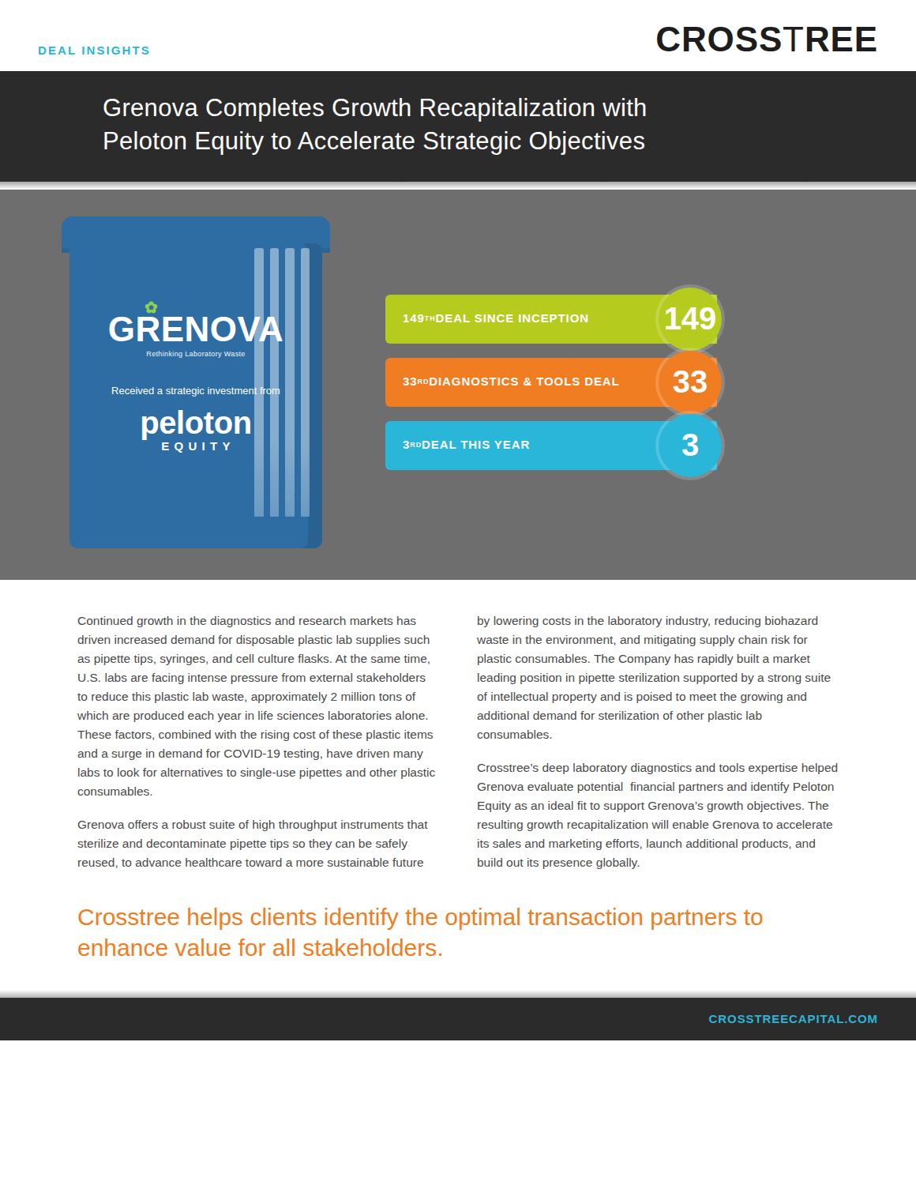Deal Insights
CROSSTREE
Grenova Completes Growth Recapitalization with
Peloton Equity to Accelerate Strategic Objectives
✿GRENOVA
Rethinking Laboratory Waste
Received a strategic investment from
peloton
EQUITY
149TH Deal Since Inception
149
33RD Diagnostics & Tools Deal
33
3RD Deal This Year
3
Continued growth in the diagnostics and research markets has driven increased demand for disposable plastic lab supplies such as pipette tips, syringes, and cell culture flasks. At the same time, U.S. labs are facing intense pressure from external stakeholders to reduce this plastic lab waste, approximately 2 million tons of which are produced each year in life sciences laboratories alone. These factors, combined with the rising cost of these plastic items and a surge in demand for COVID-19 testing, have driven many labs to look for alternatives to single-use pipettes and other plastic consumables.
Grenova offers a robust suite of high throughput instruments that sterilize and decontaminate pipette tips so they can be safely reused, to advance healthcare toward a more sustainable future by lowering costs in the laboratory industry, reducing biohazard waste in the environment, and mitigating supply chain risk for plastic consumables. The Company has rapidly built a market leading position in pipette sterilization supported by a strong suite of intellectual property and is poised to meet the growing and additional demand for sterilization of other plastic lab consumables.
Crosstree’s deep laboratory diagnostics and tools expertise helped Grenova evaluate potential financial partners and identify Peloton Equity as an ideal fit to support Grenova’s growth objectives. The resulting growth recapitalization will enable Grenova to accelerate its sales and marketing efforts, launch additional products, and build out its presence globally.
Crosstree helps clients identify the optimal transaction partners to enhance value for all stakeholders.
CROSSTREECAPITAL.COM